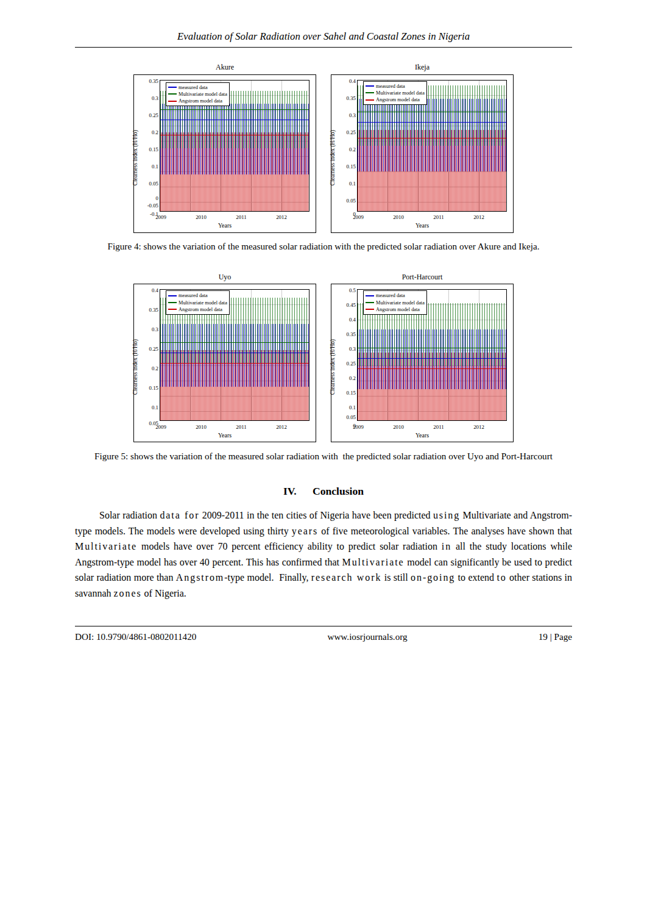Evaluation of Solar Radiation over Sahel and Coastal Zones in Nigeria
Akure
Clearness index (H/Ho)
0.35
0.3
0.25
0.2
0.15
0.1
0.05
0
-0.05
-0.1
measured data
Multivariate model data
Angstrom model data
2009
2010
2011
2012
Years
Ikeja
Clearness index (H/Ho)
0.4
0.35
0.3
0.25
0.2
0.15
0.1
0.05
0
measured data
Multivariate model data
Angstrom model data
2009
2010
2011
2012
Years
Figure 4: shows the variation of the measured solar radiation with the predicted solar radiation over Akure and Ikeja.
Uyo
Clearness index (H/Ho)
0.4
0.35
0.3
0.25
0.2
0.15
0.1
0.05
measured data
Multivariate model data
Angstrom model data
2009
2010
2011
2012
Years
Port-Harcourt
Clearness index (H/Ho)
0.5
0.45
0.4
0.35
0.3
0.25
0.2
0.15
0.1
0.05
0
measured data
Multivariate model data
Angstrom model data
2009
2010
2011
2012
Years
Figure 5: shows the variation of the measured solar radiation with the predicted solar radiation over Uyo and Port-Harcourt
IV. Conclusion
Solar radiation data for 2009-2011 in the ten cities of Nigeria have been predicted using Multivariate and Angstrom-type models. The models were developed using thirty years of five meteorological variables. The analyses have shown that Multivariate models have over 70 percent efficiency ability to predict solar radiation in all the study locations while Angstrom-type model has over 40 percent. This has confirmed that Multivariate model can significantly be used to predict solar radiation more than Angstrom-type model. Finally, research work is still on-going to extend to other stations in savannah zones of Nigeria.
DOI: 10.9790/4861-0802011420 www.iosrjournals.org 19 | Page